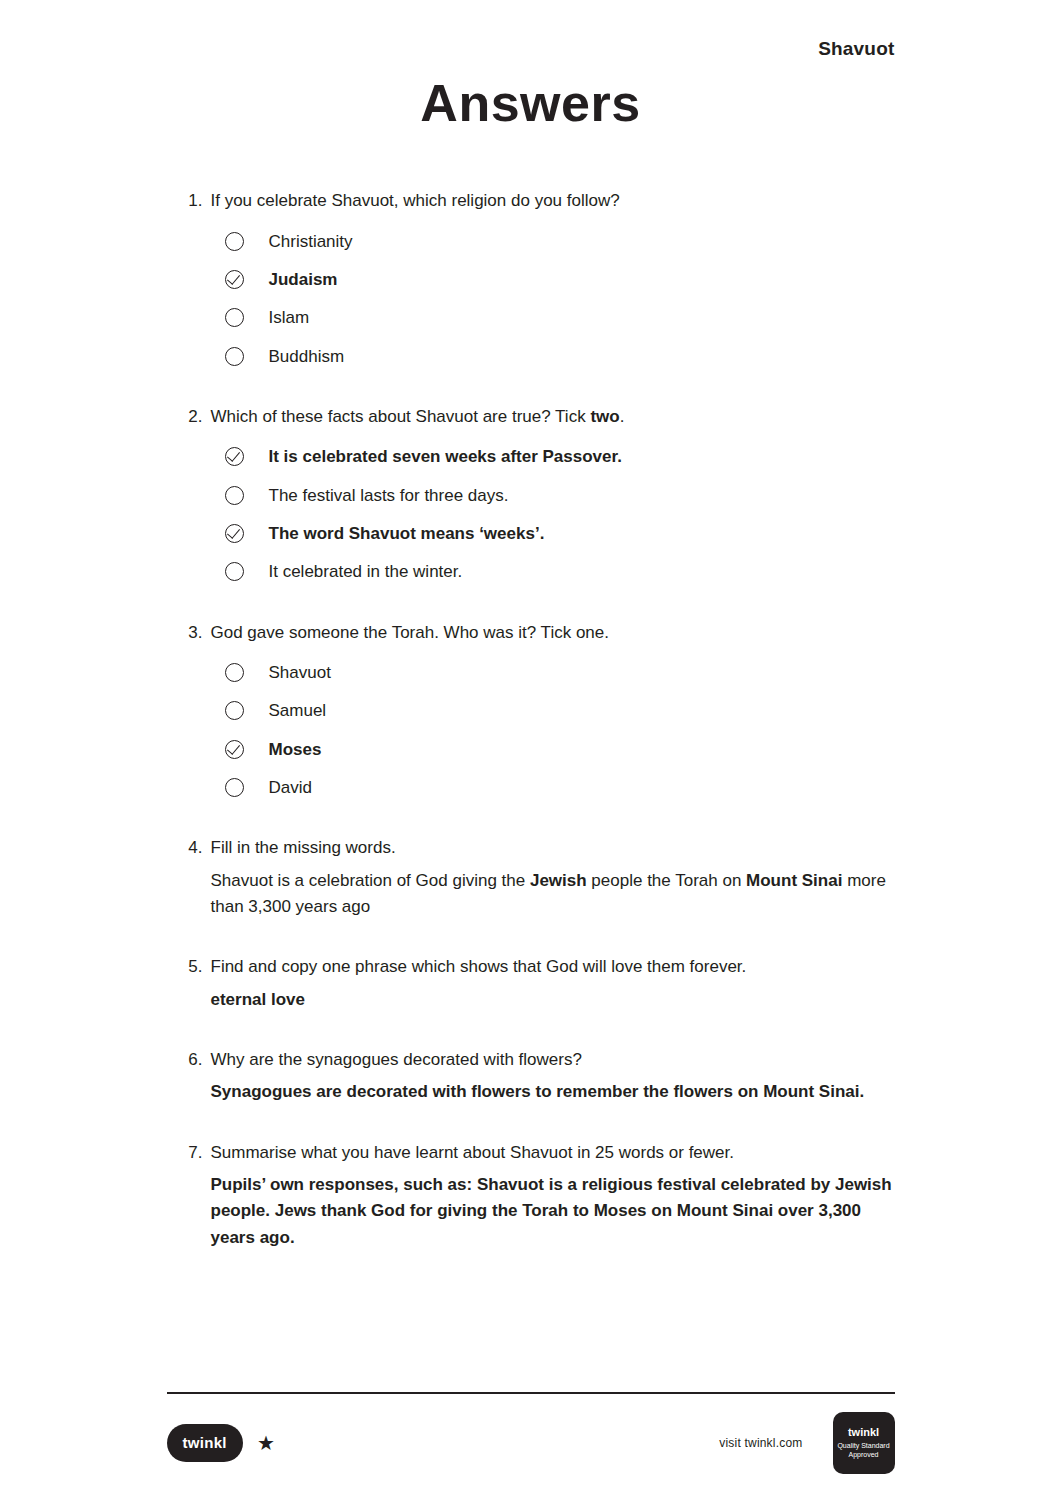Shavuot
Answers
If you celebrate Shavuot, which religion do you follow?
Christianity
Judaism
Islam
Buddhism
Which of these facts about Shavuot are true? Tick two.
It is celebrated seven weeks after Passover.
The festival lasts for three days.
The word Shavuot means ‘weeks’.
It celebrated in the winter.
God gave someone the Torah. Who was it? Tick one.
Shavuot
Samuel
Moses
David
Fill in the missing words.
Shavuot is a celebration of God giving the Jewish people the Torah on Mount Sinai more than 3,300 years ago
Find and copy one phrase which shows that God will love them forever.
eternal love
Why are the synagogues decorated with flowers?
Synagogues are decorated with flowers to remember the flowers on Mount Sinai.
Summarise what you have learnt about Shavuot in 25 words or fewer.
Pupils’ own responses, such as: Shavuot is a religious festival celebrated by Jewish people. Jews thank God for giving the Torah to Moses on Mount Sinai over 3,300 years ago.
twinkl ★
visit twinkl.com
twinkl Quality Standard Approved